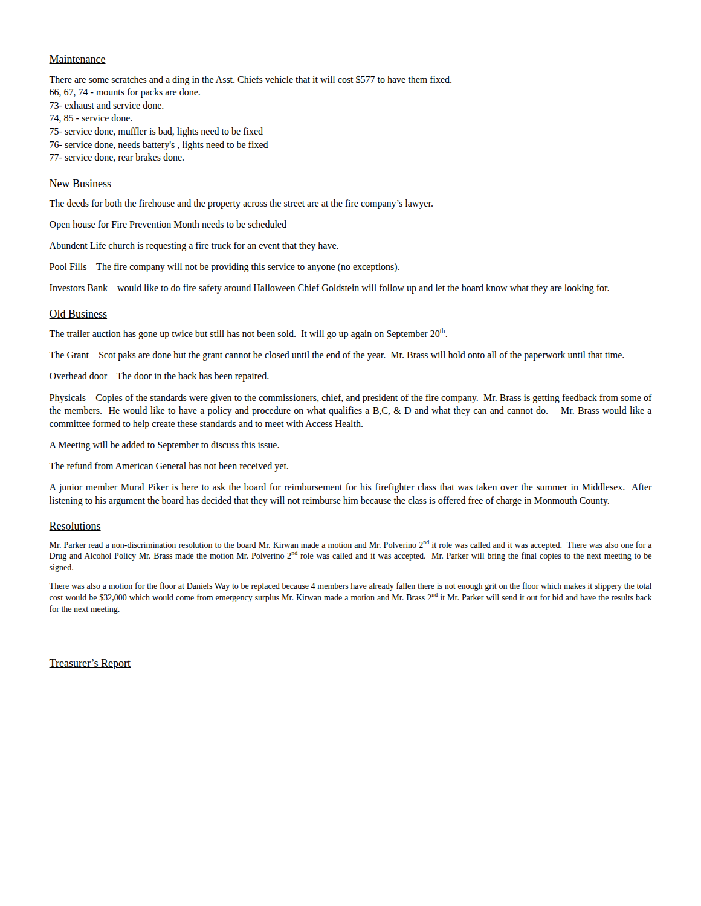Maintenance
There are some scratches and a ding in the Asst. Chiefs vehicle that it will cost $577 to have them fixed.
66, 67, 74 - mounts for packs are done.
73- exhaust and service done.
74, 85 - service done.
75- service done, muffler is bad, lights need to be fixed
76- service done, needs battery's , lights need to be fixed
77- service done, rear brakes done.
New Business
The deeds for both the firehouse and the property across the street are at the fire company’s lawyer.
Open house for Fire Prevention Month needs to be scheduled
Abundent Life church is requesting a fire truck for an event that they have.
Pool Fills – The fire company will not be providing this service to anyone (no exceptions).
Investors Bank – would like to do fire safety around Halloween Chief Goldstein will follow up and let the board know what they are looking for.
Old Business
The trailer auction has gone up twice but still has not been sold. It will go up again on September 20th.
The Grant – Scot paks are done but the grant cannot be closed until the end of the year. Mr. Brass will hold onto all of the paperwork until that time.
Overhead door – The door in the back has been repaired.
Physicals – Copies of the standards were given to the commissioners, chief, and president of the fire company. Mr. Brass is getting feedback from some of the members. He would like to have a policy and procedure on what qualifies a B,C, & D and what they can and cannot do. Mr. Brass would like a committee formed to help create these standards and to meet with Access Health.
A Meeting will be added to September to discuss this issue.
The refund from American General has not been received yet.
A junior member Mural Piker is here to ask the board for reimbursement for his firefighter class that was taken over the summer in Middlesex. After listening to his argument the board has decided that they will not reimburse him because the class is offered free of charge in Monmouth County.
Resolutions
Mr. Parker read a non-discrimination resolution to the board Mr. Kirwan made a motion and Mr. Polverino 2nd it role was called and it was accepted. There was also one for a Drug and Alcohol Policy Mr. Brass made the motion Mr. Polverino 2nd role was called and it was accepted. Mr. Parker will bring the final copies to the next meeting to be signed.
There was also a motion for the floor at Daniels Way to be replaced because 4 members have already fallen there is not enough grit on the floor which makes it slippery the total cost would be $32,000 which would come from emergency surplus Mr. Kirwan made a motion and Mr. Brass 2nd it Mr. Parker will send it out for bid and have the results back for the next meeting.
Treasurer’s Report